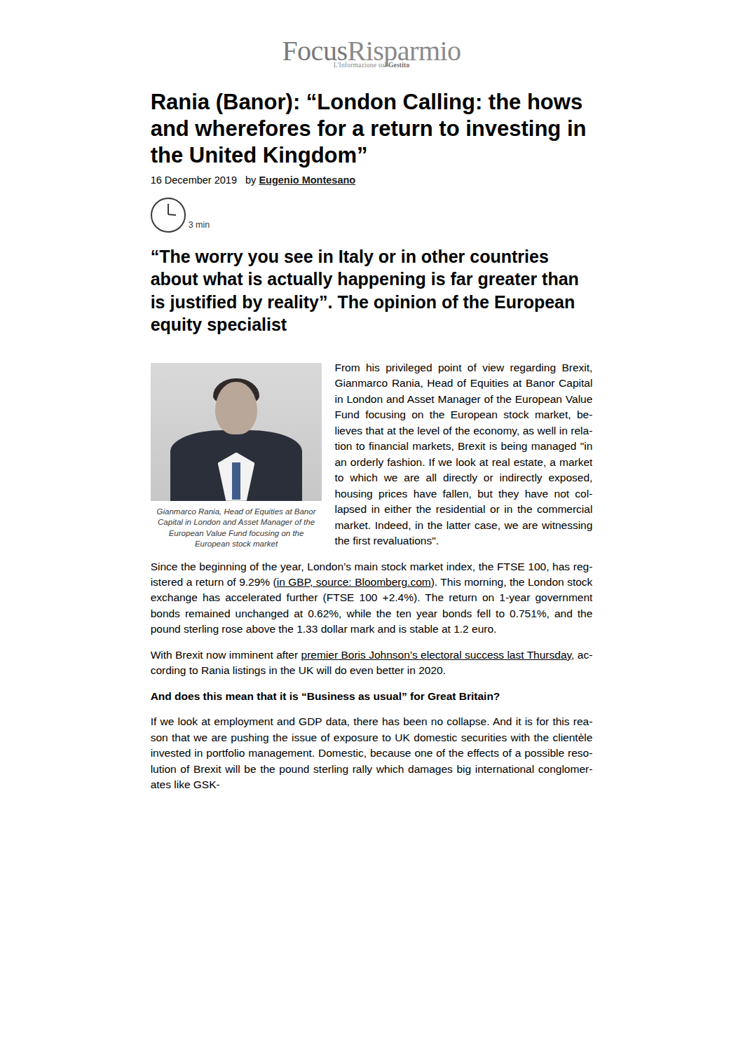Focus Risparmio
L'Informazione sul Gestito
Rania (Banor): “London Calling: the hows and wherefores for a return to investing in the United Kingdom”
16 December 2019 by Eugenio Montesano
3 min
“The worry you see in Italy or in other countries about what is actually happening is far greater than is justified by reality”. The opinion of the European equity specialist
Gianmarco Rania, Head of Equities at Banor Capital in London and Asset Manager of the European Value Fund focusing on the European stock market
From his privileged point of view regarding Brexit, Gianmarco Rania, Head of Equities at Banor Capital in London and Asset Manager of the European Value Fund focusing on the European stock market, believes that at the level of the economy, as well in relation to financial markets, Brexit is being managed "in an orderly fashion. If we look at real estate, a market to which we are all directly or indirectly exposed, housing prices have fallen, but they have not collapsed in either the residential or in the commercial market. Indeed, in the latter case, we are witnessing the first revaluations".
Since the beginning of the year, London’s main stock market index, the FTSE 100, has registered a return of 9.29% (in GBP, source: Bloomberg.com). This morning, the London stock exchange has accelerated further (FTSE 100 +2.4%). The return on 1-year government bonds remained unchanged at 0.62%, while the ten year bonds fell to 0.751%, and the pound sterling rose above the 1.33 dollar mark and is stable at 1.2 euro.
With Brexit now imminent after premier Boris Johnson’s electoral success last Thursday, according to Rania listings in the UK will do even better in 2020.
And does this mean that it is “Business as usual” for Great Britain?
If we look at employment and GDP data, there has been no collapse. And it is for this reason that we are pushing the issue of exposure to UK domestic securities with the clientèle invested in portfolio management. Domestic, because one of the effects of a possible resolution of Brexit will be the pound sterling rally which damages big international conglomerates like GSK-